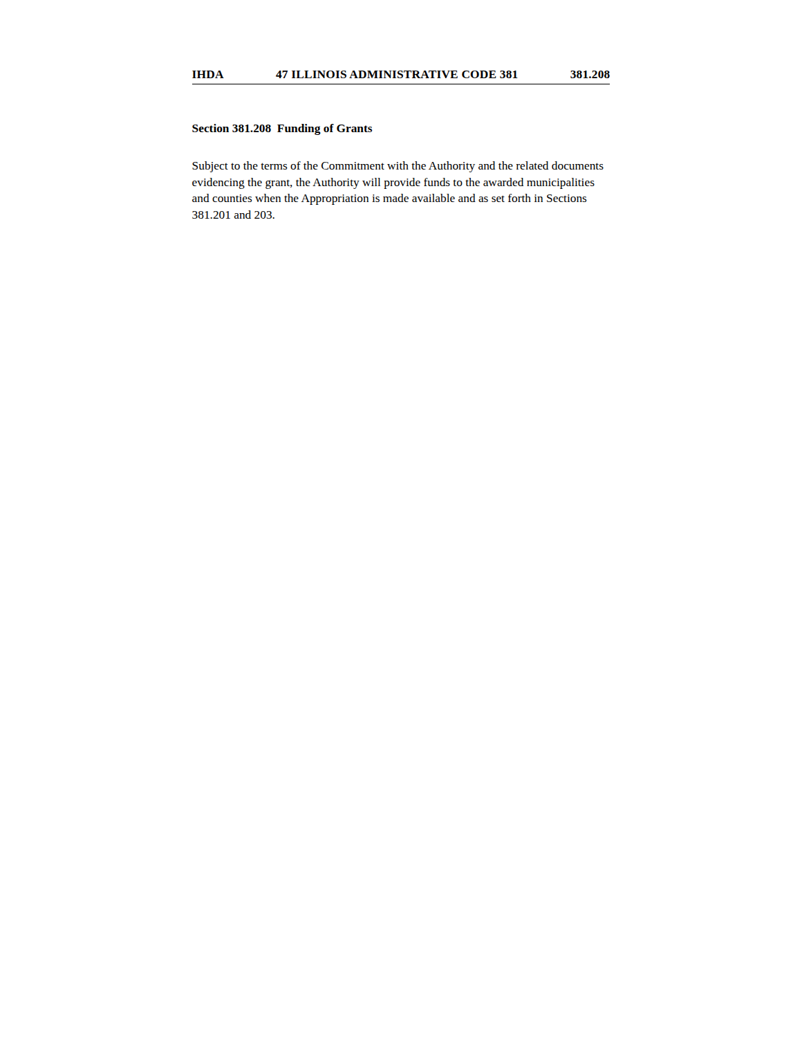IHDA 47 ILLINOIS ADMINISTRATIVE CODE 381 381.208
Section 381.208 Funding of Grants
Subject to the terms of the Commitment with the Authority and the related documents evidencing the grant, the Authority will provide funds to the awarded municipalities and counties when the Appropriation is made available and as set forth in Sections 381.201 and 203.